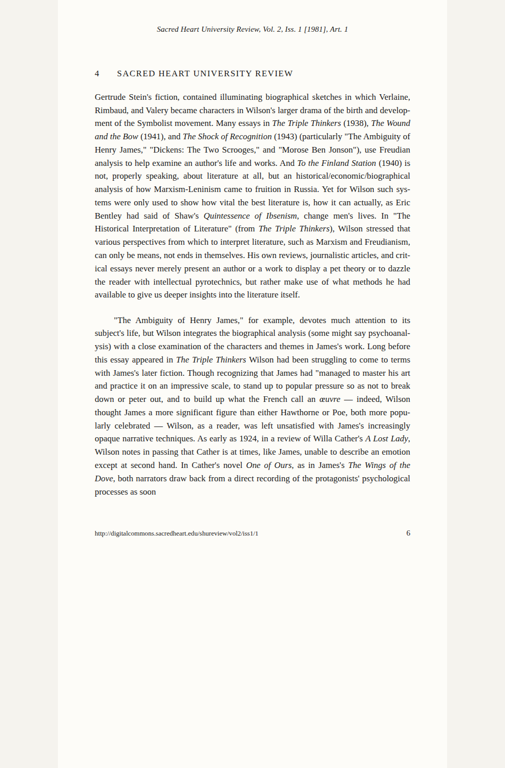Sacred Heart University Review, Vol. 2, Iss. 1 [1981], Art. 1
4 SACRED HEART UNIVERSITY REVIEW
Gertrude Stein's fiction, contained illuminating biographical sketches in which Verlaine, Rimbaud, and Valery became characters in Wilson's larger drama of the birth and development of the Symbolist movement. Many essays in The Triple Thinkers (1938), The Wound and the Bow (1941), and The Shock of Recognition (1943) (particularly "The Ambiguity of Henry James," "Dickens: The Two Scrooges," and "Morose Ben Jonson"), use Freudian analysis to help examine an author's life and works. And To the Finland Station (1940) is not, properly speaking, about literature at all, but an historical/economic/biographical analysis of how Marxism-Leninism came to fruition in Russia. Yet for Wilson such systems were only used to show how vital the best literature is, how it can actually, as Eric Bentley had said of Shaw's Quintessence of Ibsenism, change men's lives. In "The Historical Interpretation of Literature" (from The Triple Thinkers), Wilson stressed that various perspectives from which to interpret literature, such as Marxism and Freudianism, can only be means, not ends in themselves. His own reviews, journalistic articles, and critical essays never merely present an author or a work to display a pet theory or to dazzle the reader with intellectual pyrotechnics, but rather make use of what methods he had available to give us deeper insights into the literature itself.
"The Ambiguity of Henry James," for example, devotes much attention to its subject's life, but Wilson integrates the biographical analysis (some might say psychoanalysis) with a close examination of the characters and themes in James's work. Long before this essay appeared in The Triple Thinkers Wilson had been struggling to come to terms with James's later fiction. Though recognizing that James had "managed to master his art and practice it on an impressive scale, to stand up to popular pressure so as not to break down or peter out, and to build up what the French call an œuvre — indeed, Wilson thought James a more significant figure than either Hawthorne or Poe, both more popularly celebrated — Wilson, as a reader, was left unsatisfied with James's increasingly opaque narrative techniques. As early as 1924, in a review of Willa Cather's A Lost Lady, Wilson notes in passing that Cather is at times, like James, unable to describe an emotion except at second hand. In Cather's novel One of Ours, as in James's The Wings of the Dove, both narrators draw back from a direct recording of the protagonists' psychological processes as soon
http://digitalcommons.sacredheart.edu/shureview/vol2/iss1/1 6